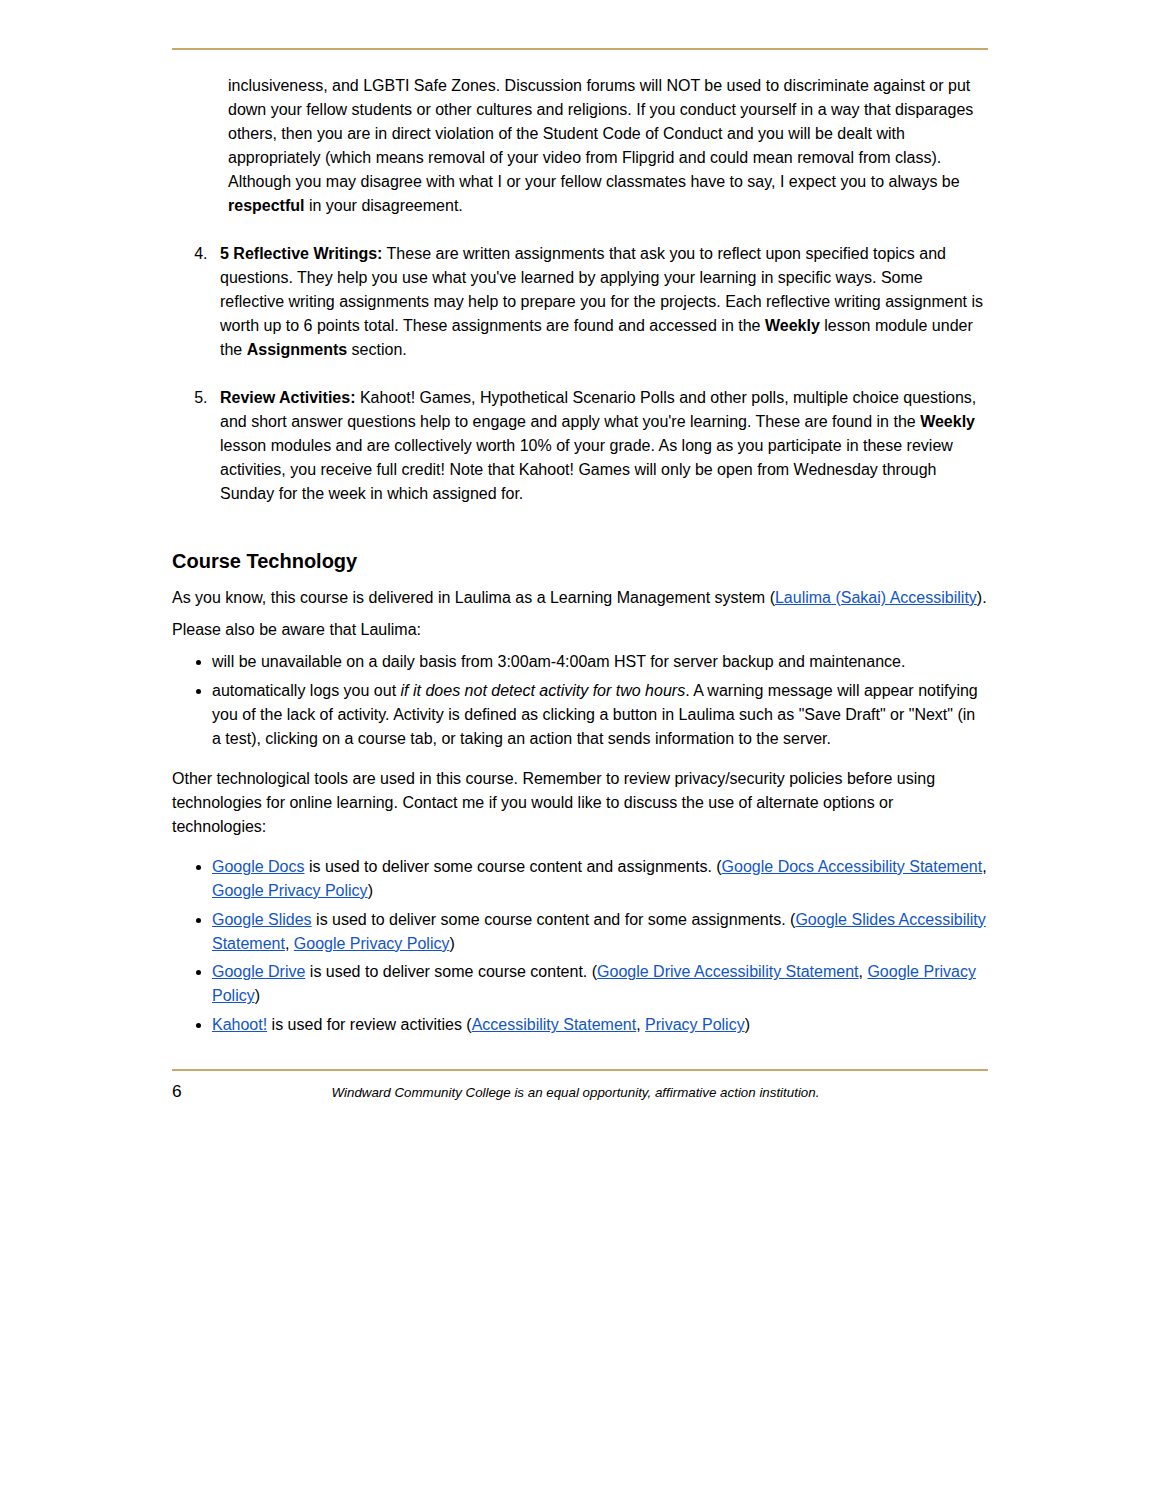inclusiveness, and LGBTI Safe Zones. Discussion forums will NOT be used to discriminate against or put down your fellow students or other cultures and religions. If you conduct yourself in a way that disparages others, then you are in direct violation of the Student Code of Conduct and you will be dealt with appropriately (which means removal of your video from Flipgrid and could mean removal from class). Although you may disagree with what I or your fellow classmates have to say, I expect you to always be respectful in your disagreement.
5 Reflective Writings: These are written assignments that ask you to reflect upon specified topics and questions. They help you use what you've learned by applying your learning in specific ways. Some reflective writing assignments may help to prepare you for the projects. Each reflective writing assignment is worth up to 6 points total. These assignments are found and accessed in the Weekly lesson module under the Assignments section.
Review Activities: Kahoot! Games, Hypothetical Scenario Polls and other polls, multiple choice questions, and short answer questions help to engage and apply what you're learning. These are found in the Weekly lesson modules and are collectively worth 10% of your grade. As long as you participate in these review activities, you receive full credit! Note that Kahoot! Games will only be open from Wednesday through Sunday for the week in which assigned for.
Course Technology
As you know, this course is delivered in Laulima as a Learning Management system (Laulima (Sakai) Accessibility).
Please also be aware that Laulima:
will be unavailable on a daily basis from 3:00am-4:00am HST for server backup and maintenance.
automatically logs you out if it does not detect activity for two hours. A warning message will appear notifying you of the lack of activity. Activity is defined as clicking a button in Laulima such as "Save Draft" or "Next" (in a test), clicking on a course tab, or taking an action that sends information to the server.
Other technological tools are used in this course. Remember to review privacy/security policies before using technologies for online learning. Contact me if you would like to discuss the use of alternate options or technologies:
Google Docs is used to deliver some course content and assignments. (Google Docs Accessibility Statement, Google Privacy Policy)
Google Slides is used to deliver some course content and for some assignments. (Google Slides Accessibility Statement, Google Privacy Policy)
Google Drive is used to deliver some course content. (Google Drive Accessibility Statement, Google Privacy Policy)
Kahoot! is used for review activities (Accessibility Statement, Privacy Policy)
6 Windward Community College is an equal opportunity, affirmative action institution.